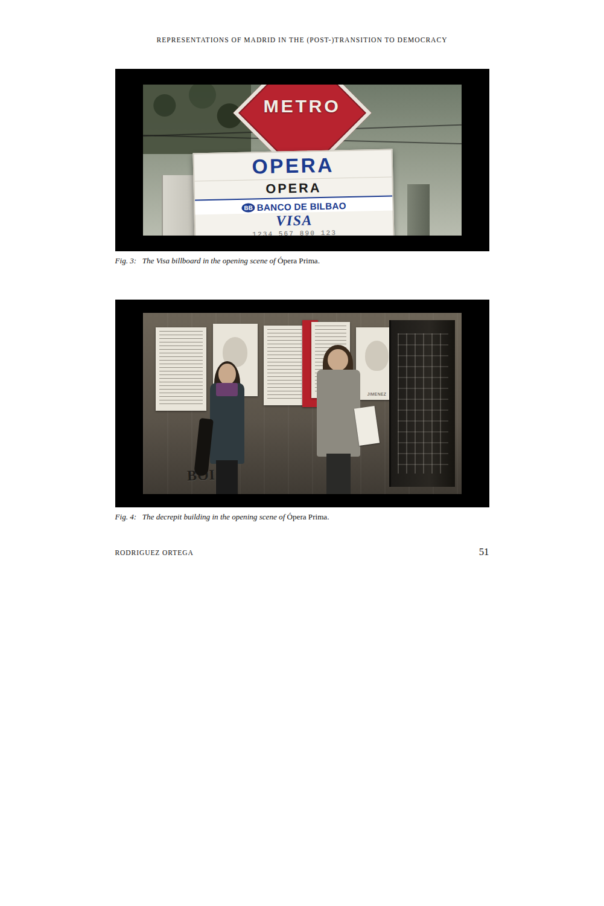Representations of Madrid in the (Post-)Transition to Democracy
METRO
OPERA
OPERA
BB BANCO DE BILBAO
VISA
1234 567 890 123
Fig. 3: The Visa billboard in the opening scene of Ópera Prima.
JIMENEZ
JIMENEZ
BOICO
Fig. 4: The decrepit building in the opening scene of Ópera Prima.
Rodriguez Ortega 51